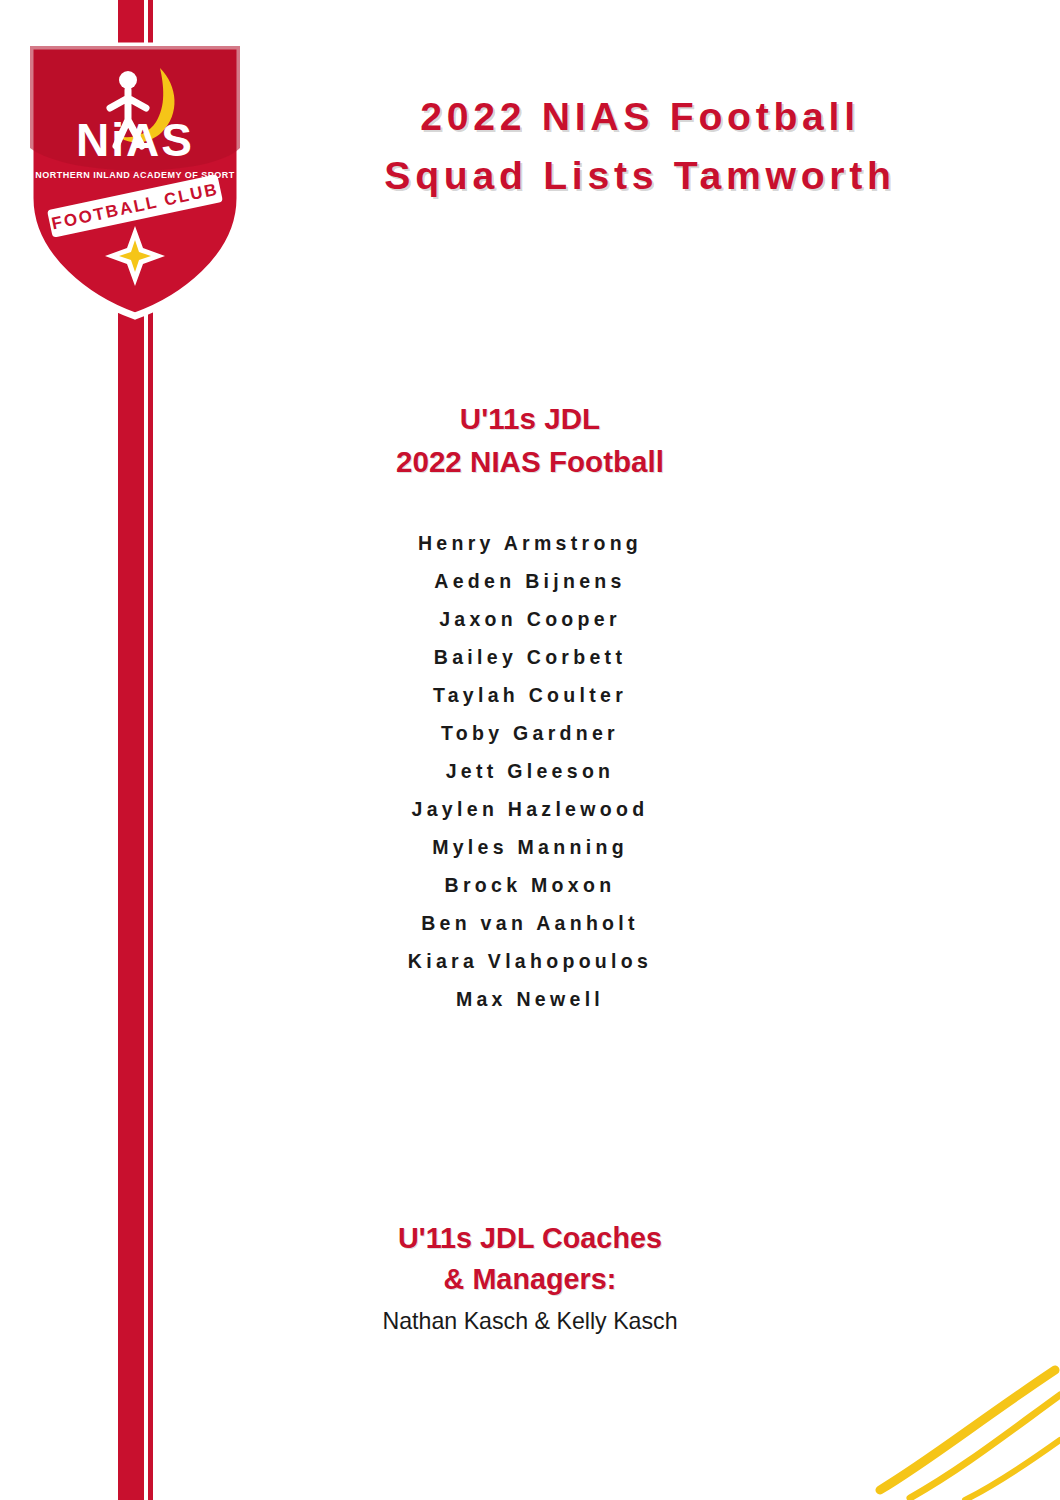NiAS NORTHERN INLAND ACADEMY OF SPORT FOOTBALL CLUB
2022 NIAS Football
Squad Lists Tamworth
U'11s JDL
2022 NIAS Football
Henry Armstrong
Aeden Bijnens
Jaxon Cooper
Bailey Corbett
Taylah Coulter
Toby Gardner
Jett Gleeson
Jaylen Hazlewood
Myles Manning
Brock Moxon
Ben van Aanholt
Kiara Vlahopoulos
Max Newell
U'11s JDL Coaches
& Managers:
Nathan Kasch & Kelly Kasch